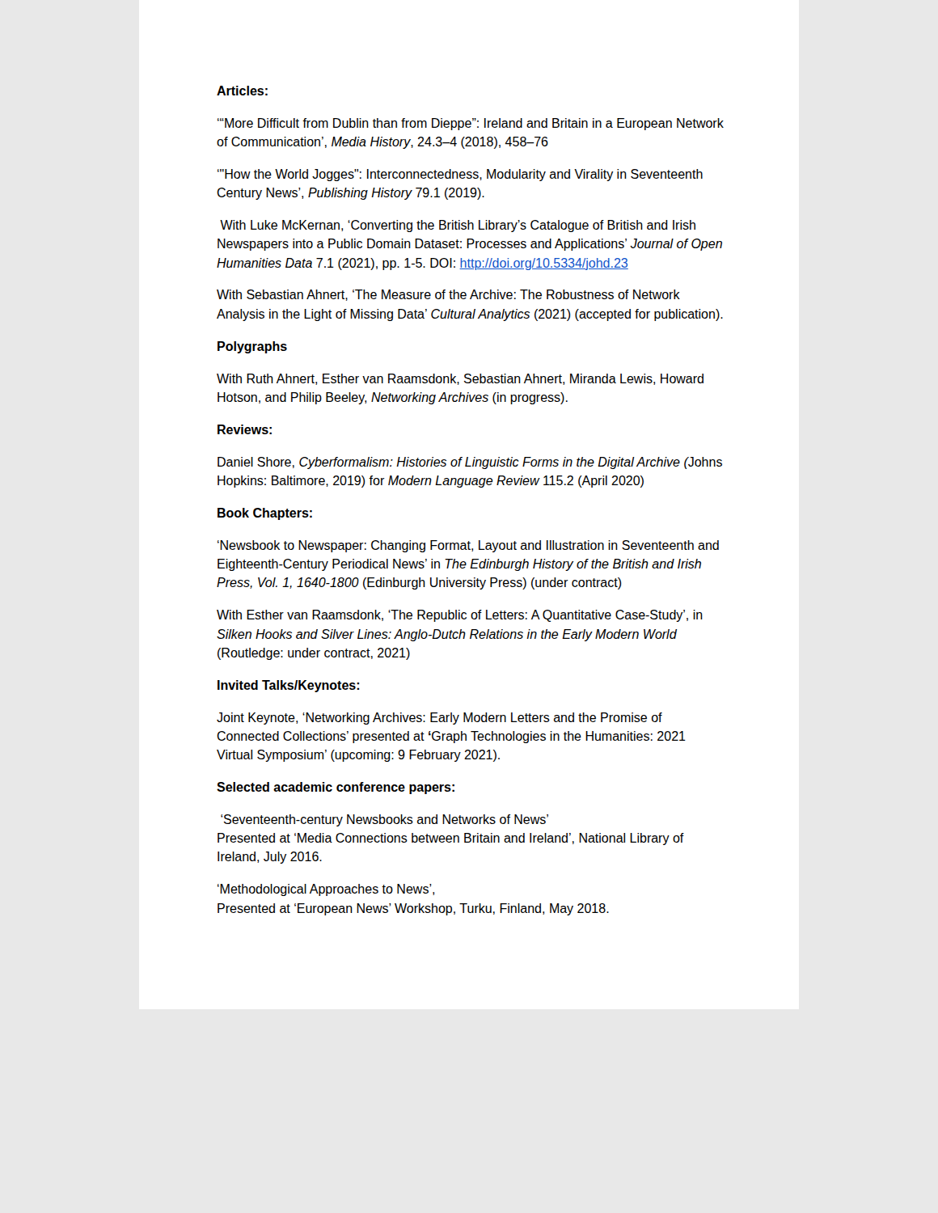Articles:
‘“More Difficult from Dublin than from Dieppe”: Ireland and Britain in a European Network of Communication’, Media History, 24.3–4 (2018), 458–76
‘"How the World Jogges": Interconnectedness, Modularity and Virality in Seventeenth Century News’, Publishing History 79.1 (2019).
With Luke McKernan, ‘Converting the British Library’s Catalogue of British and Irish Newspapers into a Public Domain Dataset: Processes and Applications’ Journal of Open Humanities Data 7.1 (2021), pp. 1-5. DOI: http://doi.org/10.5334/johd.23
With Sebastian Ahnert, ‘The Measure of the Archive: The Robustness of Network Analysis in the Light of Missing Data’ Cultural Analytics (2021) (accepted for publication).
Polygraphs
With Ruth Ahnert, Esther van Raamsdonk, Sebastian Ahnert, Miranda Lewis, Howard Hotson, and Philip Beeley, Networking Archives (in progress).
Reviews:
Daniel Shore, Cyberformalism: Histories of Linguistic Forms in the Digital Archive (Johns Hopkins: Baltimore, 2019) for Modern Language Review 115.2 (April 2020)
Book Chapters:
‘Newsbook to Newspaper: Changing Format, Layout and Illustration in Seventeenth and Eighteenth-Century Periodical News’ in The Edinburgh History of the British and Irish Press, Vol. 1, 1640-1800 (Edinburgh University Press) (under contract)
With Esther van Raamsdonk, ‘The Republic of Letters: A Quantitative Case-Study’, in Silken Hooks and Silver Lines: Anglo-Dutch Relations in the Early Modern World (Routledge: under contract, 2021)
Invited Talks/Keynotes:
Joint Keynote, ‘Networking Archives: Early Modern Letters and the Promise of Connected Collections’ presented at ‘Graph Technologies in the Humanities: 2021 Virtual Symposium’ (upcoming: 9 February 2021).
Selected academic conference papers:
‘Seventeenth-century Newsbooks and Networks of News’
Presented at ‘Media Connections between Britain and Ireland’, National Library of Ireland, July 2016.
‘Methodological Approaches to News’,
Presented at ‘European News’ Workshop, Turku, Finland, May 2018.